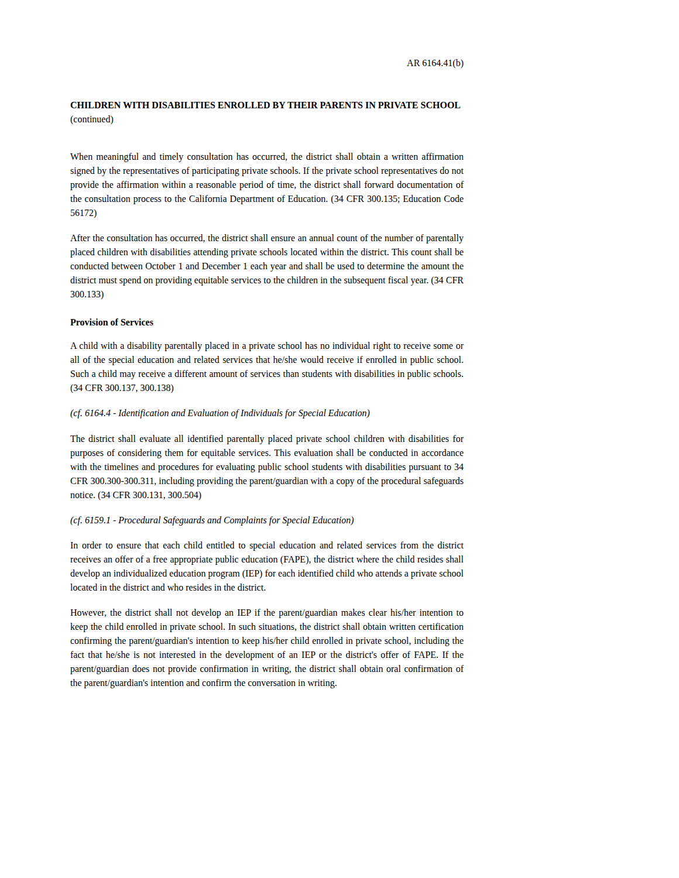AR 6164.41(b)
Children with Disabilities Enrolled by Their Parents in Private School (continued)
When meaningful and timely consultation has occurred, the district shall obtain a written affirmation signed by the representatives of participating private schools. If the private school representatives do not provide the affirmation within a reasonable period of time, the district shall forward documentation of the consultation process to the California Department of Education. (34 CFR 300.135; Education Code 56172)
After the consultation has occurred, the district shall ensure an annual count of the number of parentally placed children with disabilities attending private schools located within the district. This count shall be conducted between October 1 and December 1 each year and shall be used to determine the amount the district must spend on providing equitable services to the children in the subsequent fiscal year. (34 CFR 300.133)
Provision of Services
A child with a disability parentally placed in a private school has no individual right to receive some or all of the special education and related services that he/she would receive if enrolled in public school. Such a child may receive a different amount of services than students with disabilities in public schools. (34 CFR 300.137, 300.138)
(cf. 6164.4 - Identification and Evaluation of Individuals for Special Education)
The district shall evaluate all identified parentally placed private school children with disabilities for purposes of considering them for equitable services. This evaluation shall be conducted in accordance with the timelines and procedures for evaluating public school students with disabilities pursuant to 34 CFR 300.300-300.311, including providing the parent/guardian with a copy of the procedural safeguards notice. (34 CFR 300.131, 300.504)
(cf. 6159.1 - Procedural Safeguards and Complaints for Special Education)
In order to ensure that each child entitled to special education and related services from the district receives an offer of a free appropriate public education (FAPE), the district where the child resides shall develop an individualized education program (IEP) for each identified child who attends a private school located in the district and who resides in the district.
However, the district shall not develop an IEP if the parent/guardian makes clear his/her intention to keep the child enrolled in private school. In such situations, the district shall obtain written certification confirming the parent/guardian's intention to keep his/her child enrolled in private school, including the fact that he/she is not interested in the development of an IEP or the district's offer of FAPE. If the parent/guardian does not provide confirmation in writing, the district shall obtain oral confirmation of the parent/guardian's intention and confirm the conversation in writing.